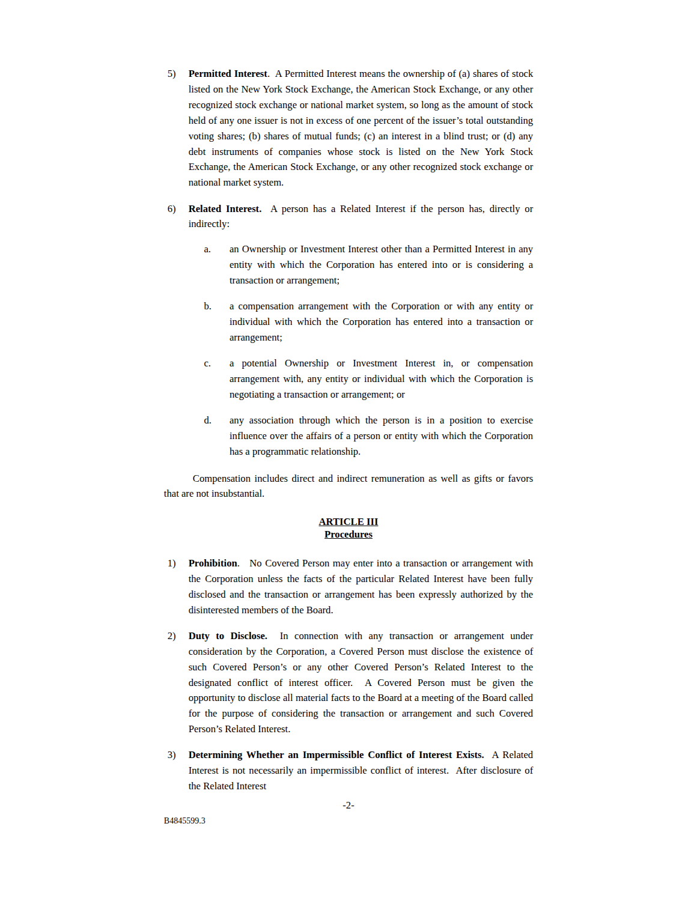5) Permitted Interest. A Permitted Interest means the ownership of (a) shares of stock listed on the New York Stock Exchange, the American Stock Exchange, or any other recognized stock exchange or national market system, so long as the amount of stock held of any one issuer is not in excess of one percent of the issuer’s total outstanding voting shares; (b) shares of mutual funds; (c) an interest in a blind trust; or (d) any debt instruments of companies whose stock is listed on the New York Stock Exchange, the American Stock Exchange, or any other recognized stock exchange or national market system.
6) Related Interest. A person has a Related Interest if the person has, directly or indirectly:
a. an Ownership or Investment Interest other than a Permitted Interest in any entity with which the Corporation has entered into or is considering a transaction or arrangement;
b. a compensation arrangement with the Corporation or with any entity or individual with which the Corporation has entered into a transaction or arrangement;
c. a potential Ownership or Investment Interest in, or compensation arrangement with, any entity or individual with which the Corporation is negotiating a transaction or arrangement; or
d. any association through which the person is in a position to exercise influence over the affairs of a person or entity with which the Corporation has a programmatic relationship.
Compensation includes direct and indirect remuneration as well as gifts or favors that are not insubstantial.
ARTICLE III Procedures
1) Prohibition. No Covered Person may enter into a transaction or arrangement with the Corporation unless the facts of the particular Related Interest have been fully disclosed and the transaction or arrangement has been expressly authorized by the disinterested members of the Board.
2) Duty to Disclose. In connection with any transaction or arrangement under consideration by the Corporation, a Covered Person must disclose the existence of such Covered Person’s or any other Covered Person’s Related Interest to the designated conflict of interest officer. A Covered Person must be given the opportunity to disclose all material facts to the Board at a meeting of the Board called for the purpose of considering the transaction or arrangement and such Covered Person’s Related Interest.
3) Determining Whether an Impermissible Conflict of Interest Exists. A Related Interest is not necessarily an impermissible conflict of interest. After disclosure of the Related Interest
-2-
B4845599.3